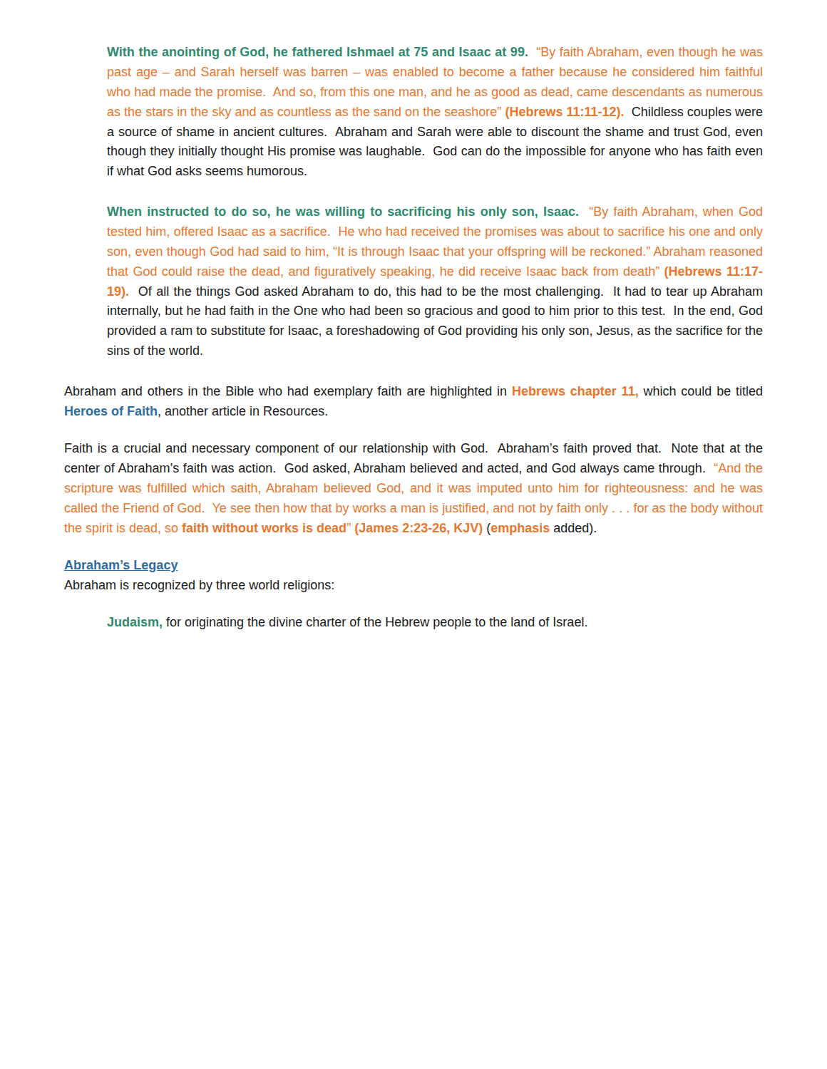With the anointing of God, he fathered Ishmael at 75 and Isaac at 99. “By faith Abraham, even though he was past age – and Sarah herself was barren – was enabled to become a father because he considered him faithful who had made the promise. And so, from this one man, and he as good as dead, came descendants as numerous as the stars in the sky and as countless as the sand on the seashore” (Hebrews 11:11-12). Childless couples were a source of shame in ancient cultures. Abraham and Sarah were able to discount the shame and trust God, even though they initially thought His promise was laughable. God can do the impossible for anyone who has faith even if what God asks seems humorous.
When instructed to do so, he was willing to sacrificing his only son, Isaac. “By faith Abraham, when God tested him, offered Isaac as a sacrifice. He who had received the promises was about to sacrifice his one and only son, even though God had said to him, “It is through Isaac that your offspring will be reckoned.” Abraham reasoned that God could raise the dead, and figuratively speaking, he did receive Isaac back from death” (Hebrews 11:17-19). Of all the things God asked Abraham to do, this had to be the most challenging. It had to tear up Abraham internally, but he had faith in the One who had been so gracious and good to him prior to this test. In the end, God provided a ram to substitute for Isaac, a foreshadowing of God providing his only son, Jesus, as the sacrifice for the sins of the world.
Abraham and others in the Bible who had exemplary faith are highlighted in Hebrews chapter 11, which could be titled Heroes of Faith, another article in Resources.
Faith is a crucial and necessary component of our relationship with God. Abraham’s faith proved that. Note that at the center of Abraham’s faith was action. God asked, Abraham believed and acted, and God always came through. “And the scripture was fulfilled which saith, Abraham believed God, and it was imputed unto him for righteousness: and he was called the Friend of God. Ye see then how that by works a man is justified, and not by faith only . . . for as the body without the spirit is dead, so faith without works is dead” (James 2:23-26, KJV) (emphasis added).
Abraham’s Legacy
Abraham is recognized by three world religions:
Judaism, for originating the divine charter of the Hebrew people to the land of Israel.